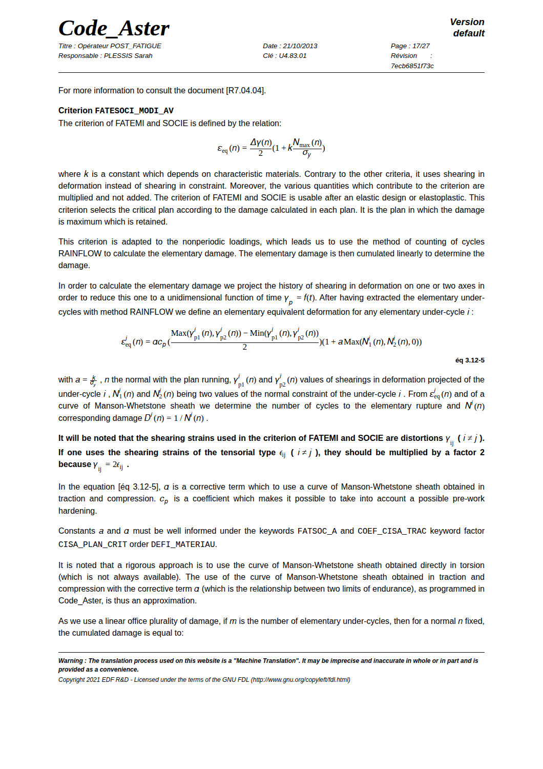Code_Aster
Version
default
| Titre : Opérateur POST_FATIGUE | Date : 21/10/2013 | Page : 17/27 |
| Responsable : PLESSIS Sarah | Clé : U4.83.01 | Révision : 7ecb6851f73c |
For more information to consult the document [R7.04.04].
Criterion FATESOCI_MODI_AV
The criterion of FATEMI and SOCIE is defined by the relation:
εeq (n) = Δγ(n) 2 ( 1+k Nmax(n) σy )
where k is a constant which depends on characteristic materials. Contrary to the other criteria, it uses shearing in deformation instead of shearing in constraint. Moreover, the various quantities which contribute to the criterion are multiplied and not added. The criterion of FATEMI and SOCIE is usable after an elastic design or elastoplastic. This criterion selects the critical plan according to the damage calculated in each plan. It is the plan in which the damage is maximum which is retained.
This criterion is adapted to the nonperiodic loadings, which leads us to use the method of counting of cycles RAINFLOW to calculate the elementary damage. The elementary damage is then cumulated linearly to determine the damage.
In order to calculate the elementary damage we project the history of shearing in deformation on one or two axes in order to reduce this one to a unidimensional function of time γp=f(t). After having extracted the elementary under-cycles with method RAINFLOW we define an elementary equivalent deformation for any elementary under-cycle i :
εeqi (n) = α cp ( Max(γp1i(n), γp2i(n)) − Min(γp1i(n), γp2i(n)) 2 ) ( 1+a Max( N1i(n), N2i(n), 0) )
éq 3.12-5
with a=kσy , n the normal with the plan running, γp1i(n) and γp2i(n) values of shearings in deformation projected of the under-cycle i , N1i(n) and N2i(n) being two values of the normal constraint of the under-cycle i . From εeqi(n) and of a curve of Manson-Whetstone sheath we determine the number of cycles to the elementary rupture and Ni(n) corresponding damage Di(n)=1/Ni(n) .
It will be noted that the shearing strains used in the criterion of FATEMI and SOCIE are distortions γij ( i≠j ). If one uses the shearing strains of the tensorial type ϵij ( i≠j ), they should be multiplied by a factor 2 because γij=2ϵij .
In the equation [éq 3.12-5], α is a corrective term which to use a curve of Manson-Whetstone sheath obtained in traction and compression. cp is a coefficient which makes it possible to take into account a possible pre-work hardening.
Constants a and α must be well informed under the keywords FATSOC_A and COEF_CISA_TRAC keyword factor CISA_PLAN_CRIT order DEFI_MATERIAU.
It is noted that a rigorous approach is to use the curve of Manson-Whetstone sheath obtained directly in torsion (which is not always available). The use of the curve of Manson-Whetstone sheath obtained in traction and compression with the corrective term α (which is the relationship between two limits of endurance), as programmed in Code_Aster, is thus an approximation.
As we use a linear office plurality of damage, if m is the number of elementary under-cycles, then for a normal n fixed, the cumulated damage is equal to:
Warning : The translation process used on this website is a "Machine Translation". It may be imprecise and inaccurate in whole or in part and is provided as a convenience.
Copyright 2021 EDF R&D - Licensed under the terms of the GNU FDL (http://www.gnu.org/copyleft/fdl.html)